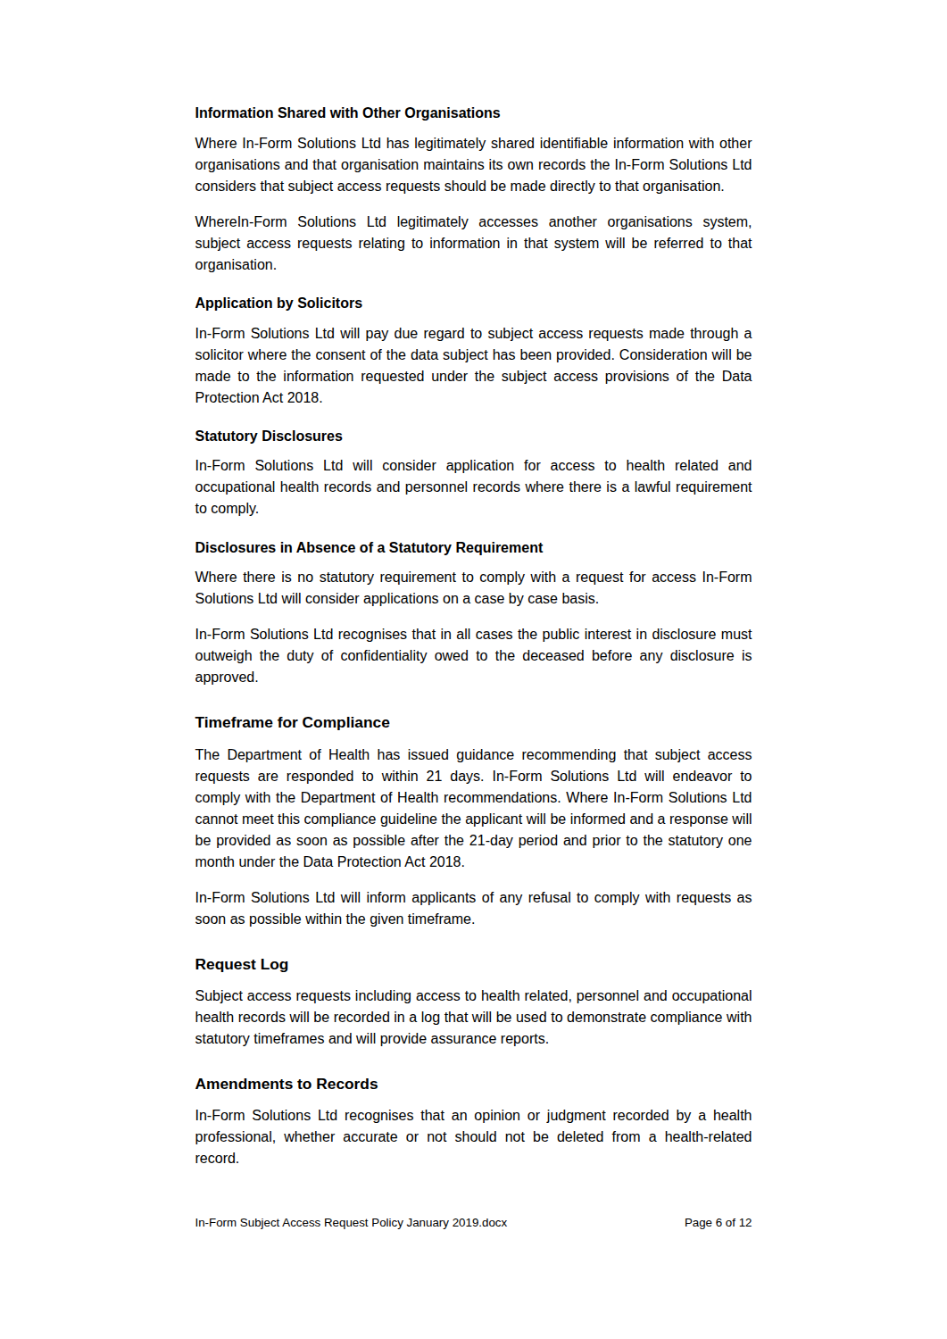Information Shared with Other Organisations
Where In-Form Solutions Ltd has legitimately shared identifiable information with other organisations and that organisation maintains its own records the In-Form Solutions Ltd considers that subject access requests should be made directly to that organisation.
WhereIn-Form Solutions Ltd legitimately accesses another organisations system, subject access requests relating to information in that system will be referred to that organisation.
Application by Solicitors
In-Form Solutions Ltd will pay due regard to subject access requests made through a solicitor where the consent of the data subject has been provided. Consideration will be made to the information requested under the subject access provisions of the Data Protection Act 2018.
Statutory Disclosures
In-Form Solutions Ltd will consider application for access to health related and occupational health records and personnel records where there is a lawful requirement to comply.
Disclosures in Absence of a Statutory Requirement
Where there is no statutory requirement to comply with a request for access In-Form Solutions Ltd will consider applications on a case by case basis.
In-Form Solutions Ltd recognises that in all cases the public interest in disclosure must outweigh the duty of confidentiality owed to the deceased before any disclosure is approved.
Timeframe for Compliance
The Department of Health has issued guidance recommending that subject access requests are responded to within 21 days. In-Form Solutions Ltd will endeavor to comply with the Department of Health recommendations. Where In-Form Solutions Ltd cannot meet this compliance guideline the applicant will be informed and a response will be provided as soon as possible after the 21-day period and prior to the statutory one month under the Data Protection Act 2018.
In-Form Solutions Ltd will inform applicants of any refusal to comply with requests as soon as possible within the given timeframe.
Request Log
Subject access requests including access to health related, personnel and occupational health records will be recorded in a log that will be used to demonstrate compliance with statutory timeframes and will provide assurance reports.
Amendments to Records
In-Form Solutions Ltd recognises that an opinion or judgment recorded by a health professional, whether accurate or not should not be deleted from a health-related record.
In-Form Subject Access Request Policy January 2019.docx Page 6 of 12